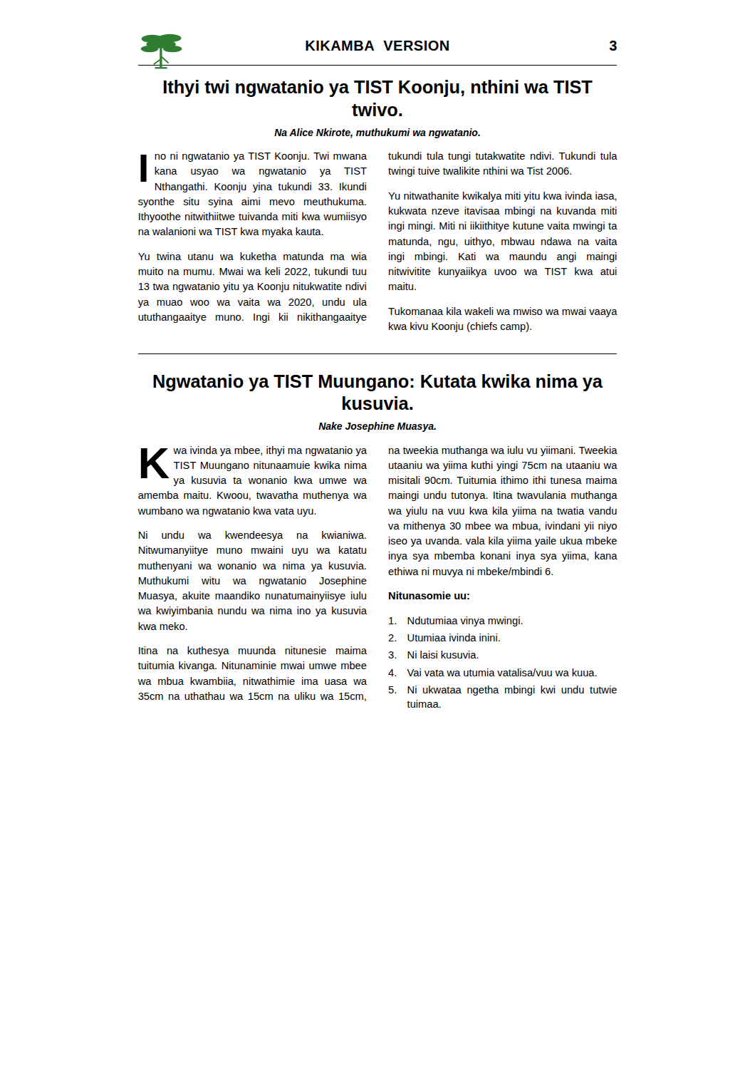KIKAMBA VERSION
3
Ithyi twi ngwatanio ya TIST Koonju, nthini wa TIST twivo.
Na Alice Nkirote, muthukumi wa ngwatanio.
Ino ni ngwatanio ya TIST Koonju. Twi mwana kana usyao wa ngwatanio ya TIST Nthangathi. Koonju yina tukundi 33. Ikundi syonthe situ syina aimi mevo meuthukuma. Ithyoothe nitwithiitwe tuivanda miti kwa wumiisyo na walanioni wa TIST kwa myaka kauta.
Yu twina utanu wa kuketha matunda ma wia muito na mumu. Mwai wa keli 2022, tukundi tuu 13 twa ngwatanio yitu ya Koonju nitukwatite ndivi ya muao woo wa vaita wa 2020, undu ula ututhangaaitye muno. Ingi kii nikithangaaitye tukundi tula tungi tutakwatite ndivi. Tukundi tula twingi tuive twalikite nthini wa Tist 2006.
Yu nitwathanite kwikalya miti yitu kwa ivinda iasa, kukwata nzeve itavisaa mbingi na kuvanda miti ingi mingi. Miti ni iikiithitye kutune vaita mwingi ta matunda, ngu, uithyo, mbwau ndawa na vaita ingi mbingi. Kati wa maundu angi maingi nitwivitite kunyaiikya uvoo wa TIST kwa atui maitu.
Tukomanaa kila wakeli wa mwiso wa mwai vaaya kwa kivu Koonju (chiefs camp).
Ngwatanio ya TIST Muungano: Kutata kwika nima ya kusuvia.
Nake Josephine Muasya.
Kwa ivinda ya mbee, ithyi ma ngwatanio ya TIST Muungano nitunaamuie kwika nima ya kusuvia ta wonanio kwa umwe wa amemba maitu. Kwoou, twavatha muthenya wa wumbano wa ngwatanio kwa vata uyu.
Ni undu wa kwendeesya na kwianiwa. Nitwumanyiitye muno mwaini uyu wa katatu muthenyani wa wonanio wa nima ya kusuvia. Muthukumi witu wa ngwatanio Josephine Muasya, akuite maandiko nunatumainyiisye iulu wa kwiyimbania nundu wa nima ino ya kusuvia kwa meko.
Itina na kuthesya muunda nitunesie maima tuitumia kivanga. Nitunaminie mwai umwe mbee wa mbua kwambiia, nitwathimie ima uasa wa 35cm na uthathau wa 15cm na uliku wa 15cm, na tweekia muthanga wa iulu vu yiimani. Tweekia utaaniu wa yiima kuthi yingi 75cm na utaaniu wa misitali 90cm. Tuitumia ithimo ithi tunesa maima maingi undu tutonya. Itina twavulania muthanga wa yiulu na vuu kwa kila yiima na twatia vandu va mithenya 30 mbee wa mbua, ivindani yii niyo iseo ya uvanda. vala kila yiima yaile ukua mbeke inya sya mbemba konani inya sya yiima, kana ethiwa ni muvya ni mbeke/mbindi 6.
Nitunasomie uu:
1. Ndutumiaa vinya mwingi.
2. Utumiaa ivinda inini.
3. Ni laisi kusuvia.
4. Vai vata wa utumia vatalisa/vuu wa kuua.
5. Ni ukwataa ngetha mbingi kwi undu tutwie tuimaa.